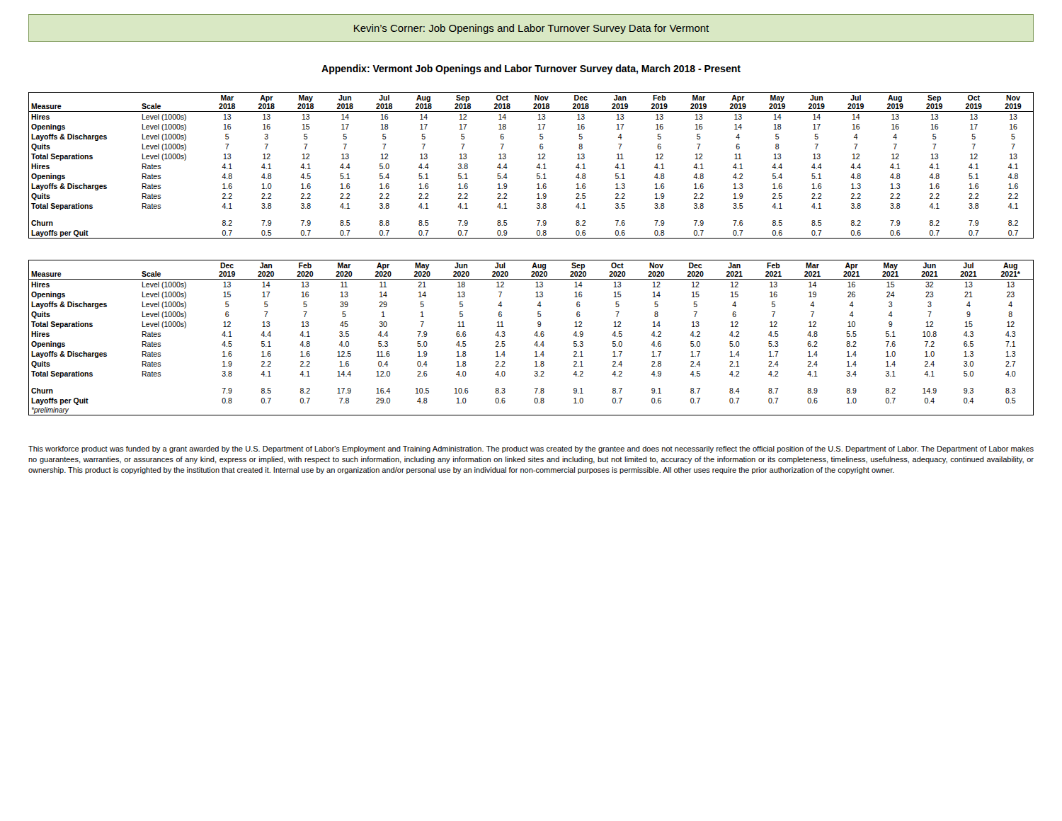Kevin’s Corner: Job Openings and Labor Turnover Survey Data for Vermont
Appendix: Vermont Job Openings and Labor Turnover Survey data, March 2018 - Present
| Measure | Scale | Mar 2018 | Apr 2018 | May 2018 | Jun 2018 | Jul 2018 | Aug 2018 | Sep 2018 | Oct 2018 | Nov 2018 | Dec 2018 | Jan 2019 | Feb 2019 | Mar 2019 | Apr 2019 | May 2019 | Jun 2019 | Jul 2019 | Aug 2019 | Sep 2019 | Oct 2019 | Nov 2019 |
| --- | --- | --- | --- | --- | --- | --- | --- | --- | --- | --- | --- | --- | --- | --- | --- | --- | --- | --- | --- | --- | --- | --- |
| Hires | Level (1000s) | 13 | 13 | 13 | 14 | 16 | 14 | 12 | 14 | 13 | 13 | 13 | 13 | 13 | 13 | 14 | 14 | 14 | 13 | 13 | 13 | 13 |
| Openings | Level (1000s) | 16 | 16 | 15 | 17 | 18 | 17 | 17 | 18 | 17 | 16 | 17 | 16 | 16 | 14 | 18 | 17 | 16 | 16 | 16 | 17 | 16 |
| Layoffs & Discharges | Level (1000s) | 5 | 3 | 5 | 5 | 5 | 5 | 5 | 6 | 5 | 5 | 4 | 5 | 5 | 4 | 5 | 5 | 4 | 4 | 5 | 5 | 5 |
| Quits | Level (1000s) | 7 | 7 | 7 | 7 | 7 | 7 | 7 | 7 | 6 | 8 | 7 | 6 | 7 | 6 | 8 | 7 | 7 | 7 | 7 | 7 | 7 |
| Total Separations | Level (1000s) | 13 | 12 | 12 | 13 | 12 | 13 | 13 | 13 | 12 | 13 | 11 | 12 | 12 | 11 | 13 | 13 | 12 | 12 | 13 | 12 | 13 |
| Hires | Rates | 4.1 | 4.1 | 4.1 | 4.4 | 5.0 | 4.4 | 3.8 | 4.4 | 4.1 | 4.1 | 4.1 | 4.1 | 4.1 | 4.1 | 4.4 | 4.4 | 4.4 | 4.1 | 4.1 | 4.1 | 4.1 |
| Openings | Rates | 4.8 | 4.8 | 4.5 | 5.1 | 5.4 | 5.1 | 5.1 | 5.4 | 5.1 | 4.8 | 5.1 | 4.8 | 4.8 | 4.2 | 5.4 | 5.1 | 4.8 | 4.8 | 4.8 | 5.1 | 4.8 |
| Layoffs & Discharges | Rates | 1.6 | 1.0 | 1.6 | 1.6 | 1.6 | 1.6 | 1.6 | 1.9 | 1.6 | 1.6 | 1.3 | 1.6 | 1.6 | 1.3 | 1.6 | 1.6 | 1.3 | 1.3 | 1.6 | 1.6 | 1.6 |
| Quits | Rates | 2.2 | 2.2 | 2.2 | 2.2 | 2.2 | 2.2 | 2.2 | 2.2 | 1.9 | 2.5 | 2.2 | 1.9 | 2.2 | 1.9 | 2.5 | 2.2 | 2.2 | 2.2 | 2.2 | 2.2 | 2.2 |
| Total Separations | Rates | 4.1 | 3.8 | 3.8 | 4.1 | 3.8 | 4.1 | 4.1 | 4.1 | 3.8 | 4.1 | 3.5 | 3.8 | 3.8 | 3.5 | 4.1 | 4.1 | 3.8 | 3.8 | 4.1 | 3.8 | 4.1 |
| Churn | | 8.2 | 7.9 | 7.9 | 8.5 | 8.8 | 8.5 | 7.9 | 8.5 | 7.9 | 8.2 | 7.6 | 7.9 | 7.9 | 7.6 | 8.5 | 8.5 | 8.2 | 7.9 | 8.2 | 7.9 | 8.2 |
| Layoffs per Quit | | 0.7 | 0.5 | 0.7 | 0.7 | 0.7 | 0.7 | 0.7 | 0.9 | 0.8 | 0.6 | 0.6 | 0.8 | 0.7 | 0.7 | 0.6 | 0.7 | 0.6 | 0.6 | 0.7 | 0.7 | 0.7 |
| Measure | Scale | Dec 2019 | Jan 2020 | Feb 2020 | Mar 2020 | Apr 2020 | May 2020 | Jun 2020 | Jul 2020 | Aug 2020 | Sep 2020 | Oct 2020 | Nov 2020 | Dec 2020 | Jan 2021 | Feb 2021 | Mar 2021 | Apr 2021 | May 2021 | Jun 2021 | Jul 2021 | Aug 2021* |
| --- | --- | --- | --- | --- | --- | --- | --- | --- | --- | --- | --- | --- | --- | --- | --- | --- | --- | --- | --- | --- | --- | --- |
| Hires | Level (1000s) | 13 | 14 | 13 | 11 | 11 | 21 | 18 | 12 | 13 | 14 | 13 | 12 | 12 | 12 | 13 | 14 | 16 | 15 | 32 | 13 | 13 |
| Openings | Level (1000s) | 15 | 17 | 16 | 13 | 14 | 14 | 13 | 7 | 13 | 16 | 15 | 14 | 15 | 15 | 16 | 19 | 26 | 24 | 23 | 21 | 23 |
| Layoffs & Discharges | Level (1000s) | 5 | 5 | 5 | 39 | 29 | 5 | 5 | 4 | 4 | 6 | 5 | 5 | 5 | 4 | 5 | 4 | 4 | 3 | 3 | 4 | 4 |
| Quits | Level (1000s) | 6 | 7 | 7 | 5 | 1 | 1 | 5 | 6 | 5 | 6 | 7 | 8 | 7 | 6 | 7 | 7 | 4 | 4 | 7 | 9 | 8 |
| Total Separations | Level (1000s) | 12 | 13 | 13 | 45 | 30 | 7 | 11 | 11 | 9 | 12 | 12 | 14 | 13 | 12 | 12 | 12 | 10 | 9 | 12 | 15 | 12 |
| Hires | Rates | 4.1 | 4.4 | 4.1 | 3.5 | 4.4 | 7.9 | 6.6 | 4.3 | 4.6 | 4.9 | 4.5 | 4.2 | 4.2 | 4.2 | 4.5 | 4.8 | 5.5 | 5.1 | 10.8 | 4.3 | 4.3 |
| Openings | Rates | 4.5 | 5.1 | 4.8 | 4.0 | 5.3 | 5.0 | 4.5 | 2.5 | 4.4 | 5.3 | 5.0 | 4.6 | 5.0 | 5.0 | 5.3 | 6.2 | 8.2 | 7.6 | 7.2 | 6.5 | 7.1 |
| Layoffs & Discharges | Rates | 1.6 | 1.6 | 1.6 | 12.5 | 11.6 | 1.9 | 1.8 | 1.4 | 1.4 | 2.1 | 1.7 | 1.7 | 1.7 | 1.4 | 1.7 | 1.4 | 1.4 | 1.0 | 1.0 | 1.3 | 1.3 |
| Quits | Rates | 1.9 | 2.2 | 2.2 | 1.6 | 0.4 | 0.4 | 1.8 | 2.2 | 1.8 | 2.1 | 2.4 | 2.8 | 2.4 | 2.1 | 2.4 | 2.4 | 1.4 | 1.4 | 2.4 | 3.0 | 2.7 |
| Total Separations | Rates | 3.8 | 4.1 | 4.1 | 14.4 | 12.0 | 2.6 | 4.0 | 4.0 | 3.2 | 4.2 | 4.2 | 4.9 | 4.5 | 4.2 | 4.2 | 4.1 | 3.4 | 3.1 | 4.1 | 5.0 | 4.0 |
| Churn | | 7.9 | 8.5 | 8.2 | 17.9 | 16.4 | 10.5 | 10.6 | 8.3 | 7.8 | 9.1 | 8.7 | 9.1 | 8.7 | 8.4 | 8.7 | 8.9 | 8.9 | 8.2 | 14.9 | 9.3 | 8.3 |
| Layoffs per Quit | | 0.8 | 0.7 | 0.7 | 7.8 | 29.0 | 4.8 | 1.0 | 0.6 | 0.8 | 1.0 | 0.7 | 0.6 | 0.7 | 0.7 | 0.7 | 0.6 | 1.0 | 0.7 | 0.4 | 0.4 | 0.5 |
| *preliminary |
This workforce product was funded by a grant awarded by the U.S. Department of Labor's Employment and Training Administration. The product was created by the grantee and does not necessarily reflect the official position of the U.S. Department of Labor. The Department of Labor makes no guarantees, warranties, or assurances of any kind, express or implied, with respect to such information, including any information on linked sites and including, but not limited to, accuracy of the information or its completeness, timeliness, usefulness, adequacy, continued availability, or ownership. This product is copyrighted by the institution that created it. Internal use by an organization and/or personal use by an individual for non-commercial purposes is permissible. All other uses require the prior authorization of the copyright owner.